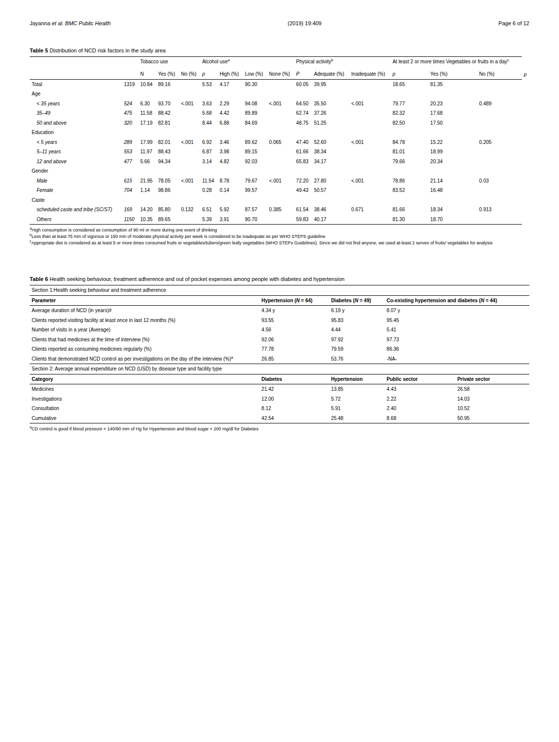Jayanna et al. BMC Public Health
(2019) 19:409
Page 6 of 12
Table 5 Distribution of NCD risk factors in the study area
| | | Tobacco use | Alcohol use a | Physical activity b | At least 2 or more times Vegetables or fruits in a day c |
| --- | --- | --- | --- | --- | --- |
| N | Yes (%) | No (%) | p | High (%) | Low (%) | None (%) | P | Adequate (%) | Inadequate (%) | p | Yes (%) | No (%) | p |
| Total | 1319 | 10.84 | 89.16 | | 5.53 | 4.17 | 90.30 | | 60.05 | 39.95 | | 18.65 | 81.35 | |
| Age | | | | | | | | | | | | | | |
| < 35 years | 524 | 6.30 | 93.70 | <.001 | 3.63 | 2.29 | 94.08 | <.001 | 64.50 | 35.50 | <.001 | 79.77 | 20.23 | 0.489 |
| 35–49 | 475 | 11.58 | 88.42 | | 5.68 | 4.42 | 89.89 | | 62.74 | 37.26 | | 82.32 | 17.68 | |
| 50 and above | 320 | 17.19 | 82.81 | | 8.44 | 6.88 | 84.69 | | 48.75 | 51.25 | | 82.50 | 17.50 | |
| Education | | | | | | | | | | | | | | |
| < 5 years | 289 | 17.99 | 82.01 | <.001 | 6.92 | 3.46 | 89.62 | 0.065 | 47.40 | 52.60 | <.001 | 84.78 | 15.22 | 0.205 |
| 5–11 years | 553 | 11.97 | 88.43 | | 6.87 | 3.98 | 89.15 | | 61.66 | 38.34 | | 81.01 | 18.99 | |
| 12 and above | 477 | 5.66 | 94.34 | | 3.14 | 4.82 | 92.03 | | 65.83 | 34.17 | | 79.66 | 20.34 | |
| Gender | | | | | | | | | | | | | | |
| Male | 615 | 21.95 | 78.05 | <.001 | 11.54 | 8.78 | 79.67 | <.001 | 72.20 | 27.80 | <.001 | 78.86 | 21.14 | 0.03 |
| Female | 704 | 1.14 | 98.86 | | 0.28 | 0.14 | 99.57 | | 49.43 | 50.57 | | 83.52 | 16.48 | |
| Caste | | | | | | | | | | | | | | |
| scheduled caste and tribe (SC/ST) | 169 | 14.20 | 85.80 | 0.132 | 6.51 | 5.92 | 87.57 | 0.385 | 61.54 | 38.46 | 0.671 | 81.66 | 18.34 | 0.913 |
| Others | 1150 | 10.35 | 89.65 | | 5.39 | 3.91 | 90.70 | | 59.83 | 40.17 | | 81.30 | 18.70 | |
aHigh consumption is considered as consumption of 90 ml or more during one event of drinking
bLess than at least 75 min of vigorous or 150 min of moderate physical activity per week is considered to be inadequate as per WHO STEPS guideline
cAppropriate diet is considered as at least 5 or more times consumed fruits or vegetables/tubers/green leafy vegetables (WHO STEPs Guidelines). Since we did not find anyone, we used at-least 2 serves of fruits/ vegetables for analysis
Table 6 Health seeking behaviour, treatment adherence and out of pocket expenses among people with diabetes and hypertension
| Section 1:Health seeking behaviour and treatment adherence |
| Parameter | Hypertension ( N = 64) | Diabetes ( N = 49) | Co-existing hypertension and diabetes ( N = 44) |
| Average duration of NCD (in years)# | 4.34 y | 6.19 y | 8.07 y |
| Clients reported visiting facility at least once in last 12 months (%) | 93.55 | 95.83 | 95.45 |
| Number of visits in a year (Average) | 4.56 | 4.44 | 5.41 |
| Clients that had medicines at the time of interview (%) | 92.06 | 97.92 | 97.73 |
| Clients reported as consuming medicines regularly (%) | 77.78 | 79.59 | 86.36 |
| Clients that demonstrated NCD control as per investigations on the day of the interview (%) a | 26.85 | 53.76 | -NA- |
| Section 2: Average annual expenditure on NCD (USD) by disease type and facility type |
| Category | Diabetes | Hypertension | Public sector | Private sector |
| Medicines | 21.42 | 13.85 | 4.43 | 26.58 |
| Investigations | 12.00 | 5.72 | 2.22 | 14.03 |
| Consultation | 8.12 | 5.91 | 2.40 | 10.52 |
| Cumulative | 42.54 | 25.48 | 8.68 | 50.95 |
aCD control is good if blood pressure < 140/90 mm of Hg for Hypertension and blood sugar < 200 mg/dl for Diabetes